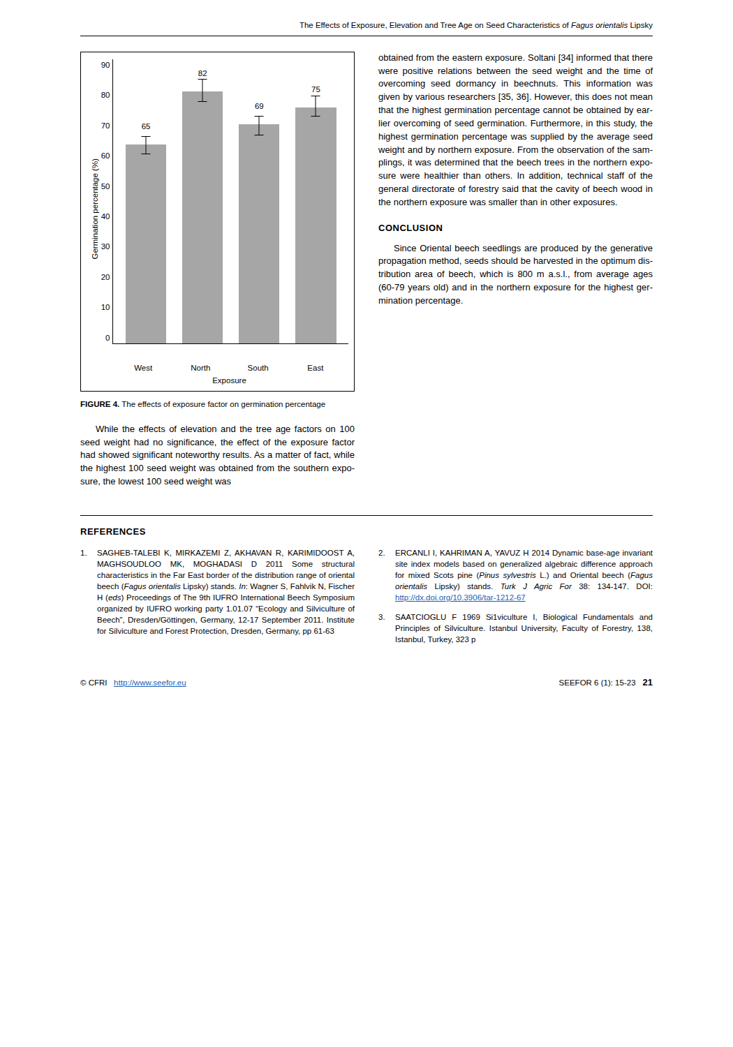The Effects of Exposure, Elevation and Tree Age on Seed Characteristics of Fagus orientalis Lipsky
Germination percentage (%)
90 80 70 60 50 40 30 20 10 0
65
82
69
75
West North South East
Exposure
FIGURE 4. The effects of exposure factor on germination percentage
While the effects of elevation and the tree age factors on 100 seed weight had no significance, the effect of the exposure factor had showed significant noteworthy results. As a matter of fact, while the highest 100 seed weight was obtained from the southern exposure, the lowest 100 seed weight was
obtained from the eastern exposure. Soltani [34] informed that there were positive relations between the seed weight and the time of overcoming seed dormancy in beechnuts. This information was given by various researchers [35, 36]. However, this does not mean that the highest germination percentage cannot be obtained by earlier overcoming of seed germination. Furthermore, in this study, the highest germination percentage was supplied by the average seed weight and by northern exposure. From the observation of the samplings, it was determined that the beech trees in the northern exposure were healthier than others. In addition, technical staff of the general directorate of forestry said that the cavity of beech wood in the northern exposure was smaller than in other exposures.
CONCLUSION
Since Oriental beech seedlings are produced by the generative propagation method, seeds should be harvested in the optimum distribution area of beech, which is 800 m a.s.l., from average ages (60-79 years old) and in the northern exposure for the highest germination percentage.
REFERENCES
SAGHEB-TALEBI K, MIRKAZEMI Z, AKHAVAN R, KARIMIDOOST A, MAGHSOUDLOO MK, MOGHADASI D 2011 Some structural characteristics in the Far East border of the distribution range of oriental beech (Fagus orientalis Lipsky) stands. In: Wagner S, Fahlvik N, Fischer H (eds) Proceedings of The 9th IUFRO International Beech Symposium organized by IUFRO working party 1.01.07 “Ecology and Silviculture of Beech”, Dresden/Göttingen, Germany, 12-17 September 2011. Institute for Silviculture and Forest Protection, Dresden, Germany, pp 61-63
ERCANLI I, KAHRIMAN A, YAVUZ H 2014 Dynamic base-age invariant site index models based on generalized algebraic difference approach for mixed Scots pine (Pinus sylvestris L.) and Oriental beech (Fagus orientalis Lipsky) stands. Turk J Agric For 38: 134-147. DOI: http://dx.doi.org/10.3906/tar-1212-67
SAATCIOGLU F 1969 Si1viculture I, Biological Fundamentals and Principles of Silviculture. Istanbul University, Faculty of Forestry, 138, Istanbul, Turkey, 323 p
© CFRI http://www.seefor.eu
SEEFOR 6 (1): 15-2321